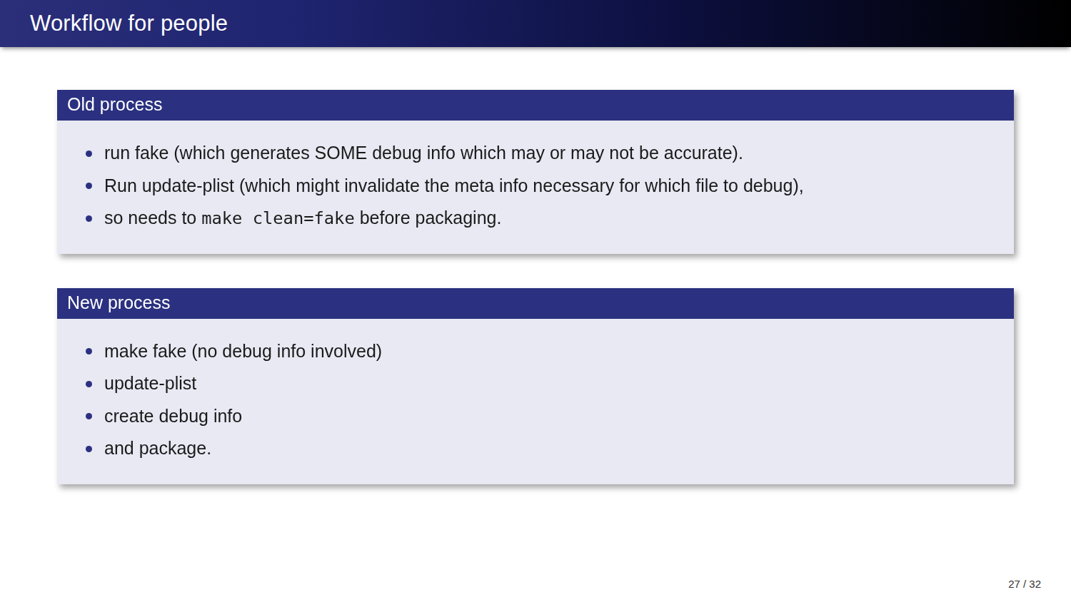Workflow for people
Old process
run fake (which generates SOME debug info which may or may not be accurate).
Run update-plist (which might invalidate the meta info necessary for which file to debug),
so needs to make clean=fake before packaging.
New process
make fake (no debug info involved)
update-plist
create debug info
and package.
27 / 32